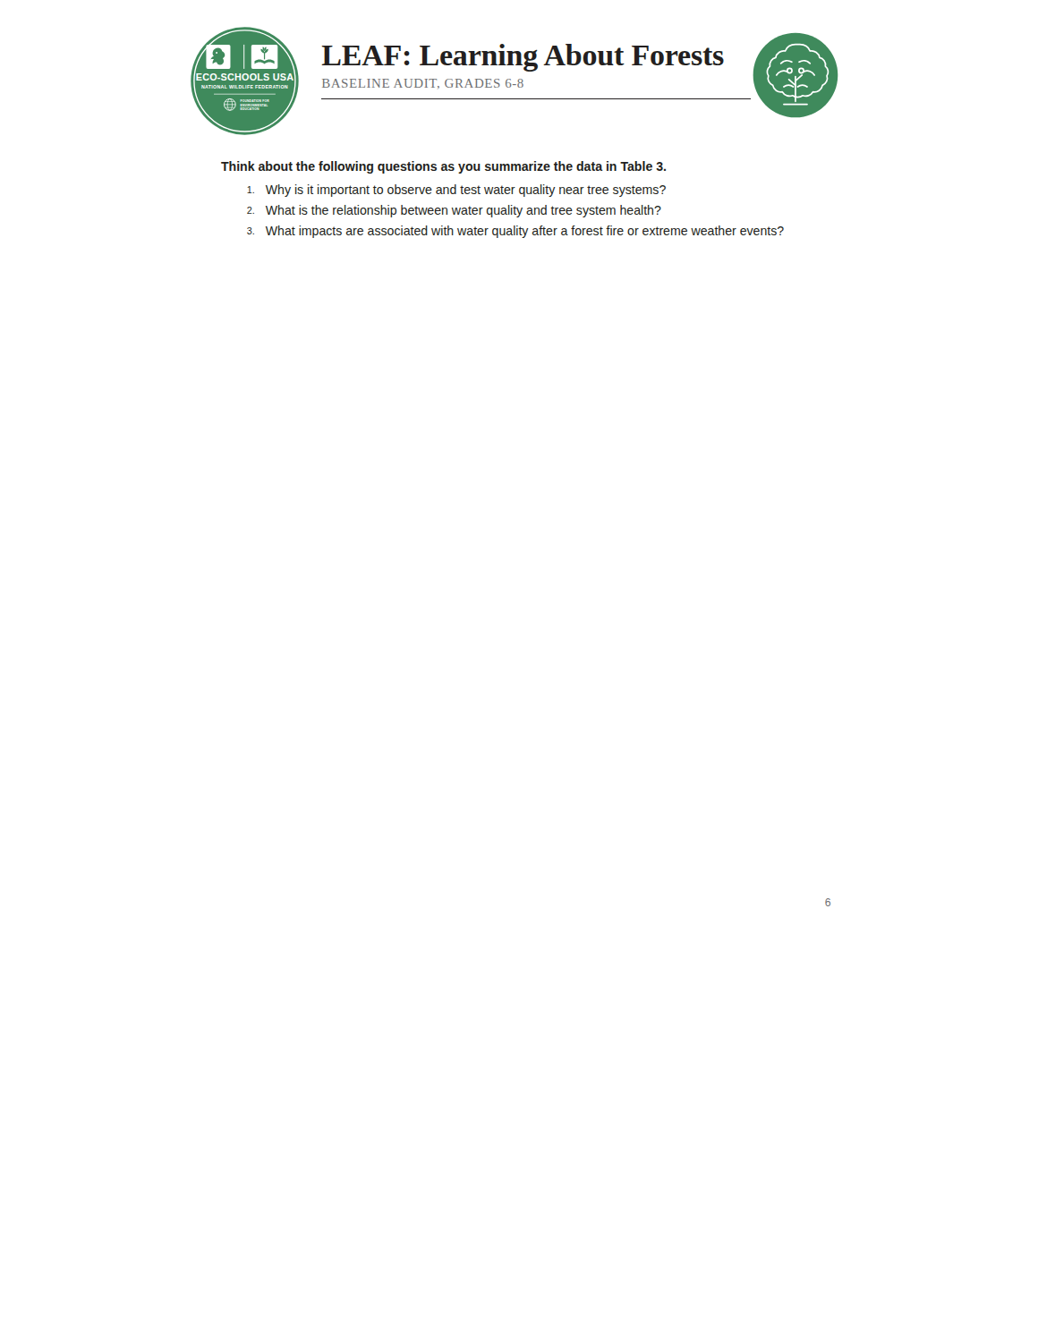Eco-Schools USA — National Wildlife Federation ECO-SCHOOLS USA NATIONAL WILDLIFE FEDERATION FOUNDATION FOR ENVIRONMENTAL EDUCATION
LEAF: Learning About Forests
Baseline Audit, Grades 6-8
LEAF tree icon
Think about the following questions as you summarize the data in Table 3.
Why is it important to observe and test water quality near tree systems?
What is the relationship between water quality and tree system health?
What impacts are associated with water quality after a forest fire or extreme weather events?
6